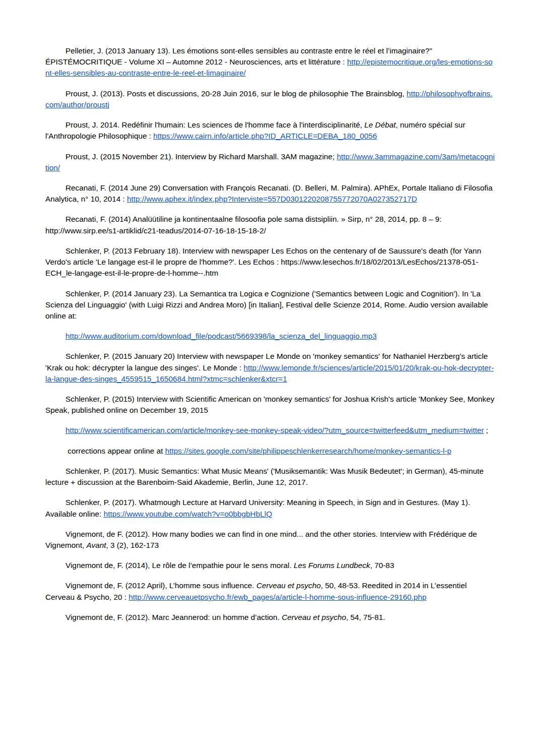Pelletier, J. (2013 January 13). Les émotions sont-elles sensibles au contraste entre le réel et l’imaginaire?" ÉPISTÉMOCRITIQUE - Volume XI – Automne 2012 - Neurosciences, arts et littérature : http://epistemocritique.org/les-emotions-sont-elles-sensibles-au-contraste-entre-le-reel-et-limaginaire/
Proust, J. (2013). Posts et discussions, 20-28 Juin 2016, sur le blog de philosophie The Brainsblog, http://philosophyofbrains.com/author/proustj
Proust, J. 2014. Redéfinir l'humain: Les sciences de l'homme face à l'interdisciplinarité, Le Débat, numéro spécial sur l'Anthropologie Philosophique : https://www.cairn.info/article.php?ID_ARTICLE=DEBA_180_0056
Proust, J. (2015 November 21). Interview by Richard Marshall. 3AM magazine; http://www.3ammagazine.com/3am/metacognition/
Recanati, F. (2014 June 29) Conversation with François Recanati. (D. Belleri, M. Palmira). APhEx, Portale Italiano di Filosofia Analytica, n° 10, 2014 : http://www.aphex.it/index.php?Interviste=557D0301220208755772070A027352717D
Recanati, F. (2014) Analüütiline ja kontinentaalne filosoofia pole sama distsipliin. » Sirp, n° 28, 2014, pp. 8 – 9: http://www.sirp.ee/s1-artiklid/c21-teadus/2014-07-16-18-15-18-2/
Schlenker, P. (2013 February 18). Interview with newspaper Les Echos on the centenary of de Saussure's death (for Yann Verdo's article 'Le langage est-il le propre de l'homme?'. Les Echos : https://www.lesechos.fr/18/02/2013/LesEchos/21378-051-ECH_le-langage-est-il-le-propre-de-l-homme--.htm
Schlenker, P. (2014 January 23). La Semantica tra Logica e Cognizione ('Semantics between Logic and Cognition'). In 'La Scienza del Linguaggio' (with Luigi Rizzi and Andrea Moro) [in Italian], Festival delle Scienze 2014, Rome. Audio version available online at:
http://www.auditorium.com/download_file/podcast/5669398/la_scienza_del_linguaggio.mp3
Schlenker, P. (2015 January 20) Interview with newspaper Le Monde on 'monkey semantics' for Nathaniel Herzberg's article 'Krak ou hok: décrypter la langue des singes'. Le Monde : http://www.lemonde.fr/sciences/article/2015/01/20/krak-ou-hok-decrypter-la-langue-des-singes_4559515_1650684.html?xtmc=schlenker&xtcr=1
Schlenker, P. (2015) Interview with Scientific American on 'monkey semantics' for Joshua Krish's article 'Monkey See, Monkey Speak, published online on December 19, 2015
http://www.scientificamerican.com/article/monkey-see-monkey-speak-video/?utm_source=twitterfeed&utm_medium=twitter ;
corrections appear online at https://sites.google.com/site/philippeschlenkerresearch/home/monkey-semantics-l-p
Schlenker, P. (2017). Music Semantics: What Music Means' ('Musiksemantik: Was Musik Bedeutet'; in German), 45-minute lecture + discussion at the Barenboim-Said Akademie, Berlin, June 12, 2017.
Schlenker, P. (2017). Whatmough Lecture at Harvard University: Meaning in Speech, in Sign and in Gestures. (May 1). Available online: https://www.youtube.com/watch?v=o0bbgbHbLlQ
Vignemont, de F. (2012). How many bodies we can find in one mind... and the other stories. Interview with Frédérique de Vignemont, Avant, 3 (2), 162-173
Vignemont de, F. (2014), Le rôle de l’empathie pour le sens moral. Les Forums Lundbeck, 70-83
Vignemont de, F. (2012 April), L’homme sous influence. Cerveau et psycho, 50, 48-53. Reedited in 2014 in L’essentiel Cerveau & Psycho, 20 : http://www.cerveauetpsycho.fr/ewb_pages/a/article-l-homme-sous-influence-29160.php
Vignemont de, F. (2012). Marc Jeannerod: un homme d’action. Cerveau et psycho, 54, 75-81.